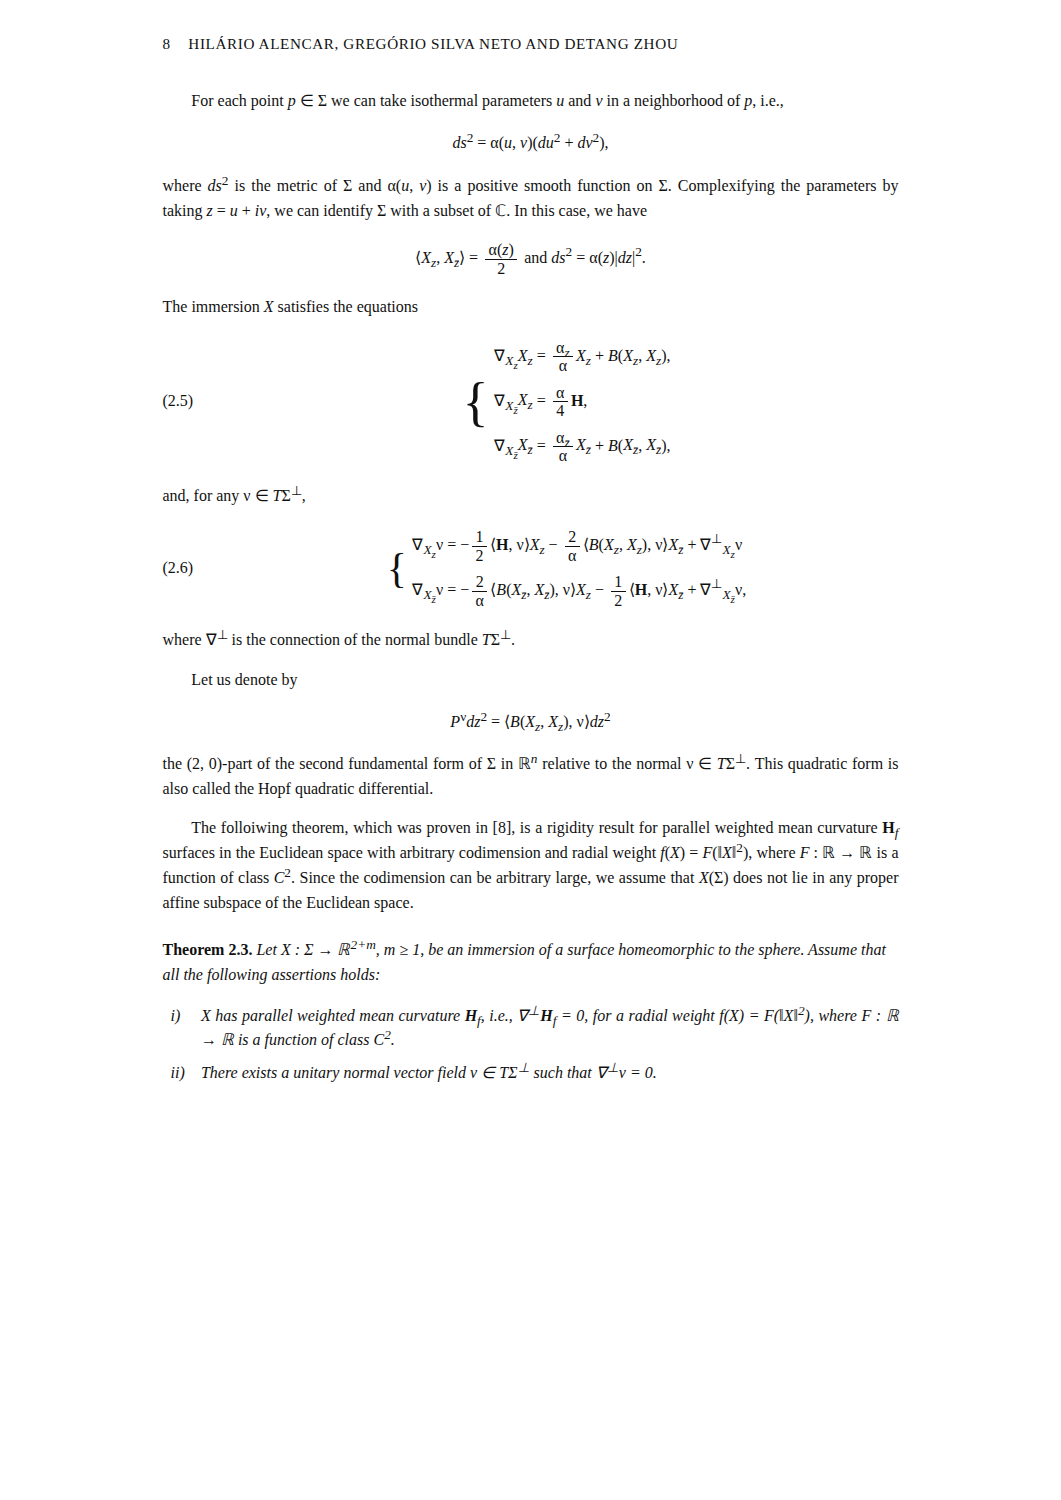8 HILÁRIO ALENCAR, GREGÓRIO SILVA NETO AND DETANG ZHOU
For each point p ∈ Σ we can take isothermal parameters u and v in a neighborhood of p, i.e.,
ds2 = α(u, v)(du2 + dv2),
where ds2 is the metric of Σ and α(u, v) is a positive smooth function on Σ. Complexifying the parameters by taking z = u + iv, we can identify Σ with a subset of ℂ. In this case, we have
⟨Xz, Xz̄⟩ = α(z) 2 and ds2 = α(z)|dz|2.
The immersion X satisfies the equations
(2.5)
{ ∇XzXz = αz α Xz + B(Xz, Xz), ∇Xz̄Xz = α 4 H, ∇Xz̄Xz̄ = αz̄α Xz̄ + B(Xz̄, Xz̄),
and, for any ν ∈ TΣ⊥,
(2.6)
{ ∇Xzν = −12⟨H, ν⟩Xz − 2 α⟨B(Xz, Xz), ν⟩Xz̄ + ∇⊥Xzν ∇Xz̄ν = −2 α⟨B(Xz̄, Xz̄), ν⟩Xz − 12⟨H, ν⟩Xz̄ + ∇⊥Xz̄ν,
where ∇⊥ is the connection of the normal bundle TΣ⊥.
Let us denote by
Pνdz2 = ⟨B(Xz, Xz), ν⟩dz2
the (2, 0)-part of the second fundamental form of Σ in ℝn relative to the normal ν ∈ TΣ⊥. This quadratic form is also called the Hopf quadratic differential.
The folloiwing theorem, which was proven in [8], is a rigidity result for parallel weighted mean curvature Hf surfaces in the Euclidean space with arbitrary codimension and radial weight f(X) = F(‖X‖2), where F : ℝ → ℝ is a function of class C2. Since the codimension can be arbitrary large, we assume that X(Σ) does not lie in any proper affine subspace of the Euclidean space.
Theorem 2.3. Let X : Σ → ℝ2+m, m ≥ 1, be an immersion of a surface homeomorphic to the sphere. Assume that all the following assertions holds:
i) X has parallel weighted mean curvature Hf, i.e., ∇⊥Hf = 0, for a radial weight f(X) = F(‖X‖2), where F : ℝ → ℝ is a function of class C2.
ii) There exists a unitary normal vector field ν ∈ TΣ⊥ such that ∇⊥ν = 0.